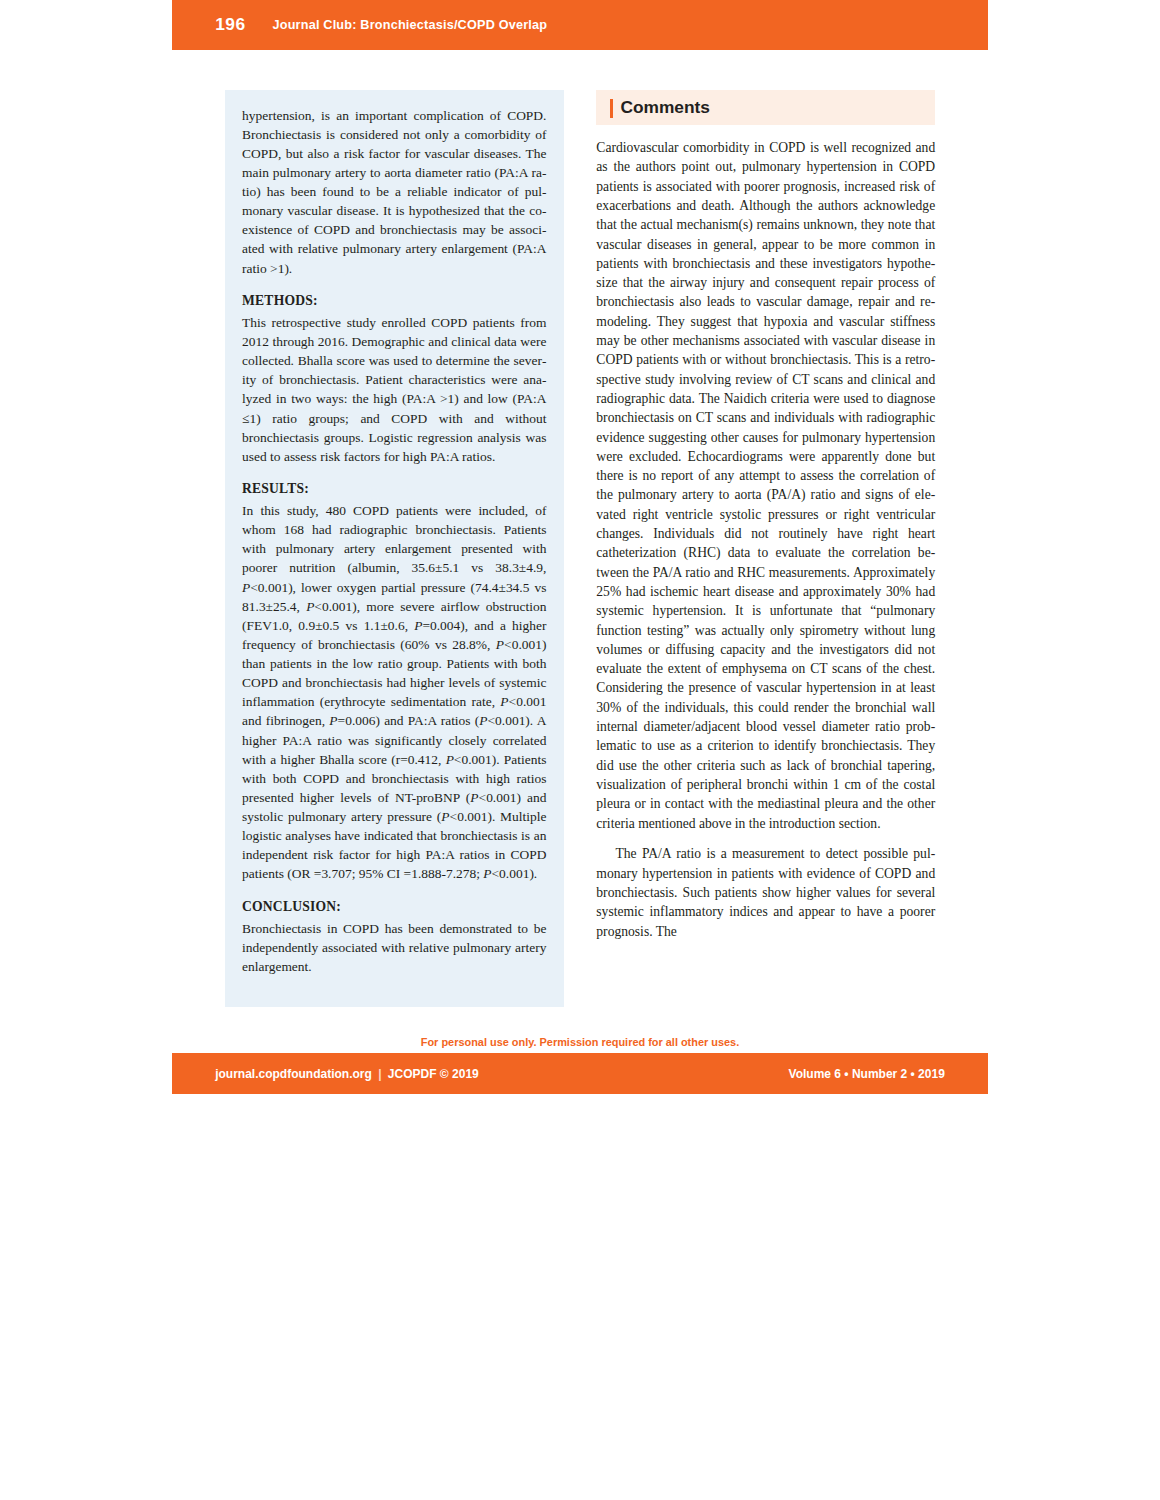196
Journal Club: Bronchiectasis/COPD Overlap
hypertension, is an important complication of COPD. Bronchiectasis is considered not only a comorbidity of COPD, but also a risk factor for vascular diseases. The main pulmonary artery to aorta diameter ratio (PA:A ratio) has been found to be a reliable indicator of pulmonary vascular disease. It is hypothesized that the co-existence of COPD and bronchiectasis may be associated with relative pulmonary artery enlargement (PA:A ratio >1).
METHODS:
This retrospective study enrolled COPD patients from 2012 through 2016. Demographic and clinical data were collected. Bhalla score was used to determine the severity of bronchiectasis. Patient characteristics were analyzed in two ways: the high (PA:A >1) and low (PA:A ≤1) ratio groups; and COPD with and without bronchiectasis groups. Logistic regression analysis was used to assess risk factors for high PA:A ratios.
RESULTS:
In this study, 480 COPD patients were included, of whom 168 had radiographic bronchiectasis. Patients with pulmonary artery enlargement presented with poorer nutrition (albumin, 35.6±5.1 vs 38.3±4.9, P<0.001), lower oxygen partial pressure (74.4±34.5 vs 81.3±25.4, P<0.001), more severe airflow obstruction (FEV1.0, 0.9±0.5 vs 1.1±0.6, P=0.004), and a higher frequency of bronchiectasis (60% vs 28.8%, P<0.001) than patients in the low ratio group. Patients with both COPD and bronchiectasis had higher levels of systemic inflammation (erythrocyte sedimentation rate, P<0.001 and fibrinogen, P=0.006) and PA:A ratios (P<0.001). A higher PA:A ratio was significantly closely correlated with a higher Bhalla score (r=0.412, P<0.001). Patients with both COPD and bronchiectasis with high ratios presented higher levels of NT-proBNP (P<0.001) and systolic pulmonary artery pressure (P<0.001). Multiple logistic analyses have indicated that bronchiectasis is an independent risk factor for high PA:A ratios in COPD patients (OR =3.707; 95% CI =1.888-7.278; P<0.001).
CONCLUSION:
Bronchiectasis in COPD has been demonstrated to be independently associated with relative pulmonary artery enlargement.
Comments
Cardiovascular comorbidity in COPD is well recognized and as the authors point out, pulmonary hypertension in COPD patients is associated with poorer prognosis, increased risk of exacerbations and death. Although the authors acknowledge that the actual mechanism(s) remains unknown, they note that vascular diseases in general, appear to be more common in patients with bronchiectasis and these investigators hypothesize that the airway injury and consequent repair process of bronchiectasis also leads to vascular damage, repair and remodeling. They suggest that hypoxia and vascular stiffness may be other mechanisms associated with vascular disease in COPD patients with or without bronchiectasis. This is a retrospective study involving review of CT scans and clinical and radiographic data. The Naidich criteria were used to diagnose bronchiectasis on CT scans and individuals with radiographic evidence suggesting other causes for pulmonary hypertension were excluded. Echocardiograms were apparently done but there is no report of any attempt to assess the correlation of the pulmonary artery to aorta (PA/A) ratio and signs of elevated right ventricle systolic pressures or right ventricular changes. Individuals did not routinely have right heart catheterization (RHC) data to evaluate the correlation between the PA/A ratio and RHC measurements. Approximately 25% had ischemic heart disease and approximately 30% had systemic hypertension. It is unfortunate that “pulmonary function testing” was actually only spirometry without lung volumes or diffusing capacity and the investigators did not evaluate the extent of emphysema on CT scans of the chest. Considering the presence of vascular hypertension in at least 30% of the individuals, this could render the bronchial wall internal diameter/adjacent blood vessel diameter ratio problematic to use as a criterion to identify bronchiectasis. They did use the other criteria such as lack of bronchial tapering, visualization of peripheral bronchi within 1 cm of the costal pleura or in contact with the mediastinal pleura and the other criteria mentioned above in the introduction section.
The PA/A ratio is a measurement to detect possible pulmonary hypertension in patients with evidence of COPD and bronchiectasis. Such patients show higher values for several systemic inflammatory indices and appear to have a poorer prognosis. The
For personal use only. Permission required for all other uses.
journal.copdfoundation.org | JCOPDF © 2019
Volume 6 • Number 2 • 2019